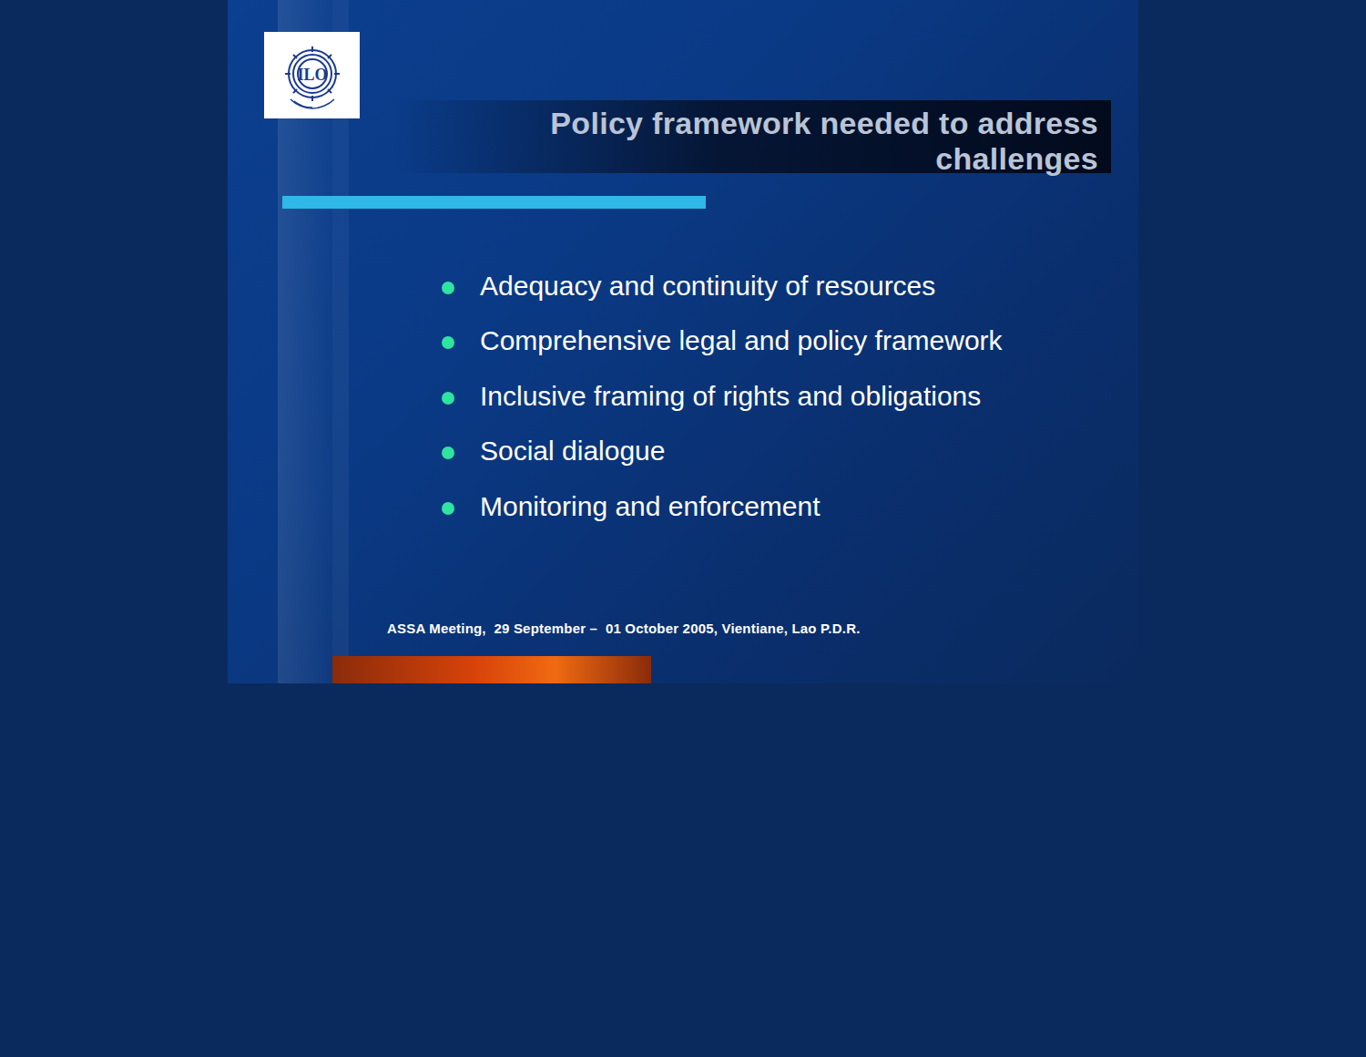ILO
Policy framework needed to address
challenges
Adequacy and continuity of resources
Comprehensive legal and policy framework
Inclusive framing of rights and obligations
Social dialogue
Monitoring and enforcement
ASSA Meeting, 29 September – 01 October 2005, Vientiane, Lao P.D.R.